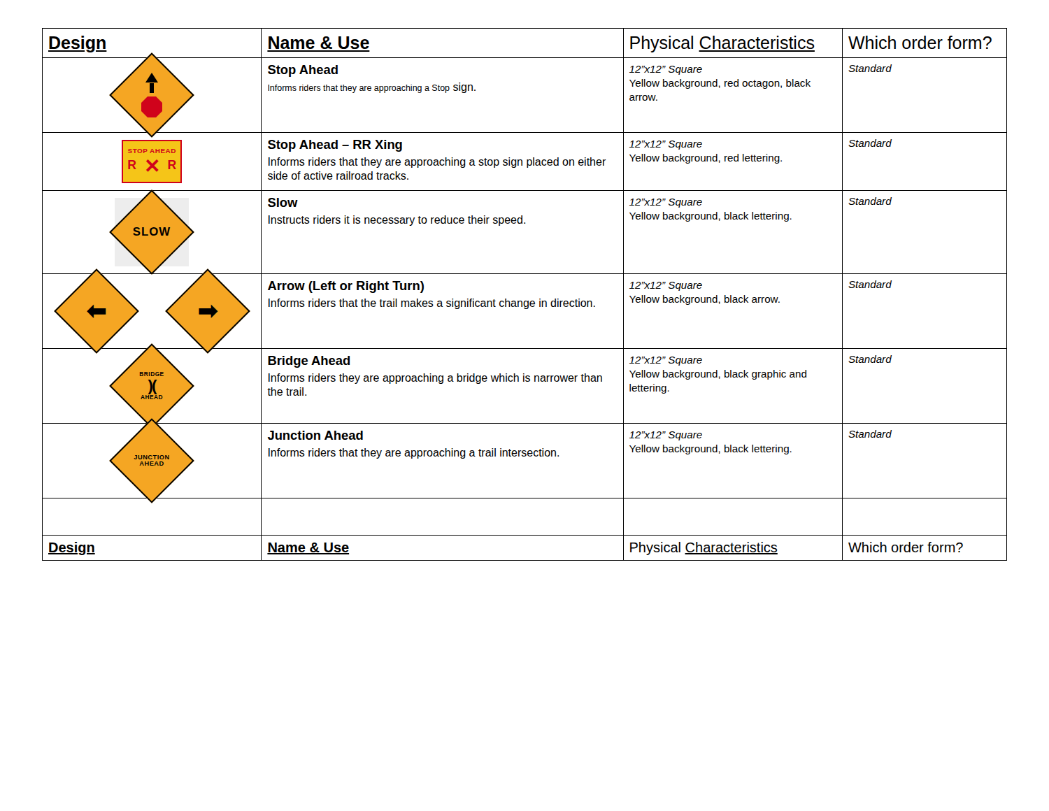| Design | Name & Use | Physical Characteristics | Which order form? |
| --- | --- | --- | --- |
| | Stop Ahead Informs riders that they are approaching a Stop sign. | 12”x12” Square Yellow background, red octagon, black arrow. | Standard |
| STOP AHEAD R ✕ R | Stop Ahead – RR Xing Informs riders that they are approaching a stop sign placed on either side of active railroad tracks. | 12”x12” Square Yellow background, red lettering. | Standard |
| SLOW | Slow Instructs riders it is necessary to reduce their speed. | 12”x12” Square Yellow background, black lettering. | Standard |
| ⬅ ➡ | Arrow (Left or Right Turn) Informs riders that the trail makes a significant change in direction. | 12”x12” Square Yellow background, black arrow. | Standard |
| BRIDGE )( AHEAD | Bridge Ahead Informs riders they are approaching a bridge which is narrower than the trail. | 12”x12” Square Yellow background, black graphic and lettering. | Standard |
| JUNCTION AHEAD | Junction Ahead Informs riders that they are approaching a trail intersection. | 12”x12” Square Yellow background, black lettering. | Standard |
| Design | Name & Use | Physical Characteristics | Which order form? |